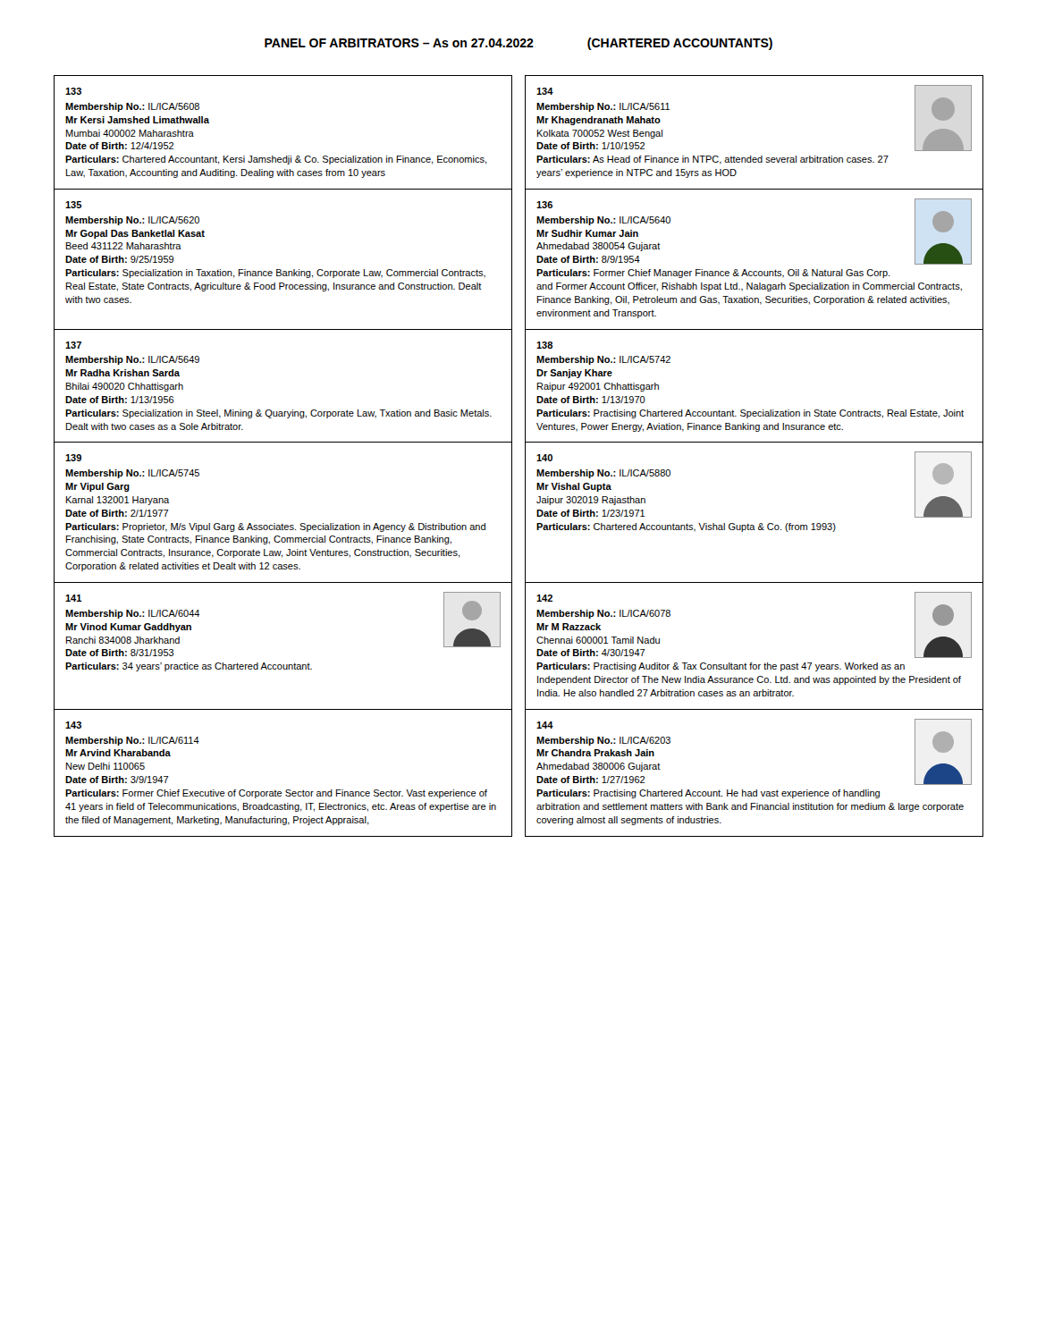PANEL OF ARBITRATORS – As on 27.04.2022 (CHARTERED ACCOUNTANTS)
| 133 Membership No.: IL/ICA/5608 Mr Kersi Jamshed Limathwalla Mumbai 400002 Maharashtra Date of Birth: 12/4/1952 Particulars: Chartered Accountant, Kersi Jamshedji & Co. Specialization in Finance, Economics, Law, Taxation, Accounting and Auditing. Dealing with cases from 10 years | | 134 Membership No.: IL/ICA/5611 Mr Khagendranath Mahato Kolkata 700052 West Bengal Date of Birth: 1/10/1952 Particulars: As Head of Finance in NTPC, attended several arbitration cases. 27 years’ experience in NTPC and 15yrs as HOD |
| 135 Membership No.: IL/ICA/5620 Mr Gopal Das Banketlal Kasat Beed 431122 Maharashtra Date of Birth: 9/25/1959 Particulars: Specialization in Taxation, Finance Banking, Corporate Law, Commercial Contracts, Real Estate, State Contracts, Agriculture & Food Processing, Insurance and Construction. Dealt with two cases. | | 136 Membership No.: IL/ICA/5640 Mr Sudhir Kumar Jain Ahmedabad 380054 Gujarat Date of Birth: 8/9/1954 Particulars: Former Chief Manager Finance & Accounts, Oil & Natural Gas Corp. and Former Account Officer, Rishabh Ispat Ltd., Nalagarh Specialization in Commercial Contracts, Finance Banking, Oil, Petroleum and Gas, Taxation, Securities, Corporation & related activities, environment and Transport. |
| 137 Membership No.: IL/ICA/5649 Mr Radha Krishan Sarda Bhilai 490020 Chhattisgarh Date of Birth: 1/13/1956 Particulars: Specialization in Steel, Mining & Quarying, Corporate Law, Txation and Basic Metals. Dealt with two cases as a Sole Arbitrator. | | 138 Membership No.: IL/ICA/5742 Dr Sanjay Khare Raipur 492001 Chhattisgarh Date of Birth: 1/13/1970 Particulars: Practising Chartered Accountant. Specialization in State Contracts, Real Estate, Joint Ventures, Power Energy, Aviation, Finance Banking and Insurance etc. |
| 139 Membership No.: IL/ICA/5745 Mr Vipul Garg Karnal 132001 Haryana Date of Birth: 2/1/1977 Particulars: Proprietor, M/s Vipul Garg & Associates. Specialization in Agency & Distribution and Franchising, State Contracts, Finance Banking, Commercial Contracts, Finance Banking, Commercial Contracts, Insurance, Corporate Law, Joint Ventures, Construction, Securities, Corporation & related activities et Dealt with 12 cases. | | 140 Membership No.: IL/ICA/5880 Mr Vishal Gupta Jaipur 302019 Rajasthan Date of Birth: 1/23/1971 Particulars: Chartered Accountants, Vishal Gupta & Co. (from 1993) |
| 141 Membership No.: IL/ICA/6044 Mr Vinod Kumar Gaddhyan Ranchi 834008 Jharkhand Date of Birth: 8/31/1953 Particulars: 34 years’ practice as Chartered Accountant. | | 142 Membership No.: IL/ICA/6078 Mr M Razzack Chennai 600001 Tamil Nadu Date of Birth: 4/30/1947 Particulars: Practising Auditor & Tax Consultant for the past 47 years. Worked as an Independent Director of The New India Assurance Co. Ltd. and was appointed by the President of India. He also handled 27 Arbitration cases as an arbitrator. |
| 143 Membership No.: IL/ICA/6114 Mr Arvind Kharabanda New Delhi 110065 Date of Birth: 3/9/1947 Particulars: Former Chief Executive of Corporate Sector and Finance Sector. Vast experience of 41 years in field of Telecommunications, Broadcasting, IT, Electronics, etc. Areas of expertise are in the filed of Management, Marketing, Manufacturing, Project Appraisal, | | 144 Membership No.: IL/ICA/6203 Mr Chandra Prakash Jain Ahmedabad 380006 Gujarat Date of Birth: 1/27/1962 Particulars: Practising Chartered Account. He had vast experience of handling arbitration and settlement matters with Bank and Financial institution for medium & large corporate covering almost all segments of industries. |